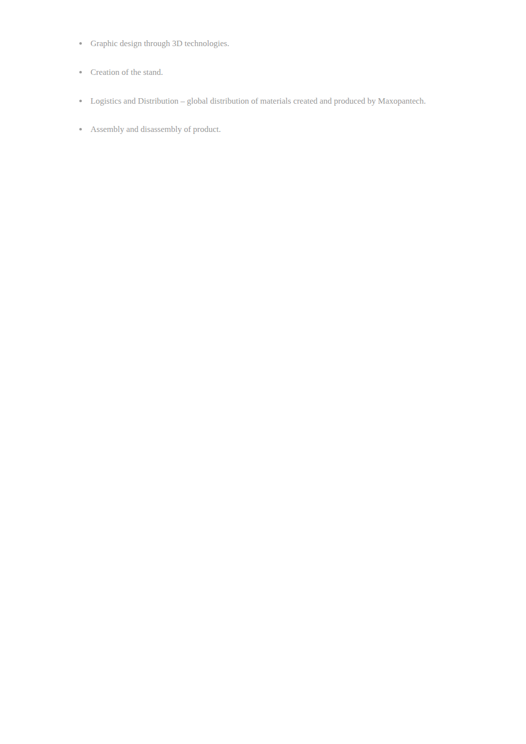Graphic design through 3D technologies.
Creation of the stand.
Logistics and Distribution – global distribution of materials created and produced by Maxopantech.
Assembly and disassembly of product.